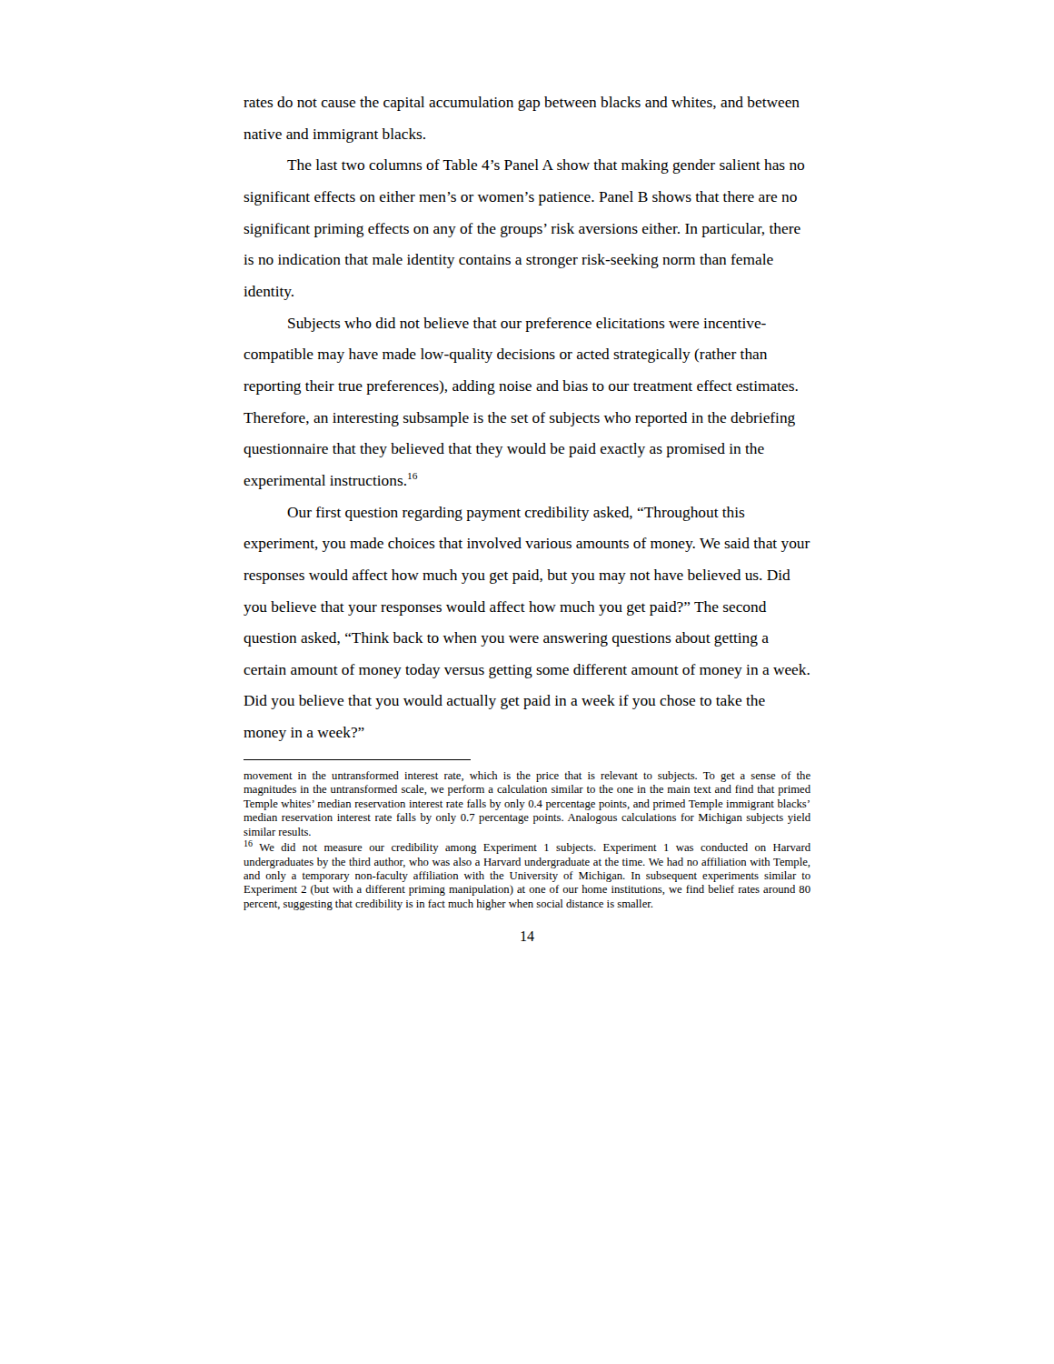rates do not cause the capital accumulation gap between blacks and whites, and between native and immigrant blacks.
The last two columns of Table 4’s Panel A show that making gender salient has no significant effects on either men’s or women’s patience. Panel B shows that there are no significant priming effects on any of the groups’ risk aversions either. In particular, there is no indication that male identity contains a stronger risk-seeking norm than female identity.
Subjects who did not believe that our preference elicitations were incentive-compatible may have made low-quality decisions or acted strategically (rather than reporting their true preferences), adding noise and bias to our treatment effect estimates. Therefore, an interesting subsample is the set of subjects who reported in the debriefing questionnaire that they believed that they would be paid exactly as promised in the experimental instructions.16
Our first question regarding payment credibility asked, “Throughout this experiment, you made choices that involved various amounts of money. We said that your responses would affect how much you get paid, but you may not have believed us. Did you believe that your responses would affect how much you get paid?” The second question asked, “Think back to when you were answering questions about getting a certain amount of money today versus getting some different amount of money in a week. Did you believe that you would actually get paid in a week if you chose to take the money in a week?”
movement in the untransformed interest rate, which is the price that is relevant to subjects. To get a sense of the magnitudes in the untransformed scale, we perform a calculation similar to the one in the main text and find that primed Temple whites’ median reservation interest rate falls by only 0.4 percentage points, and primed Temple immigrant blacks’ median reservation interest rate falls by only 0.7 percentage points. Analogous calculations for Michigan subjects yield similar results.
16 We did not measure our credibility among Experiment 1 subjects. Experiment 1 was conducted on Harvard undergraduates by the third author, who was also a Harvard undergraduate at the time. We had no affiliation with Temple, and only a temporary non-faculty affiliation with the University of Michigan. In subsequent experiments similar to Experiment 2 (but with a different priming manipulation) at one of our home institutions, we find belief rates around 80 percent, suggesting that credibility is in fact much higher when social distance is smaller.
14